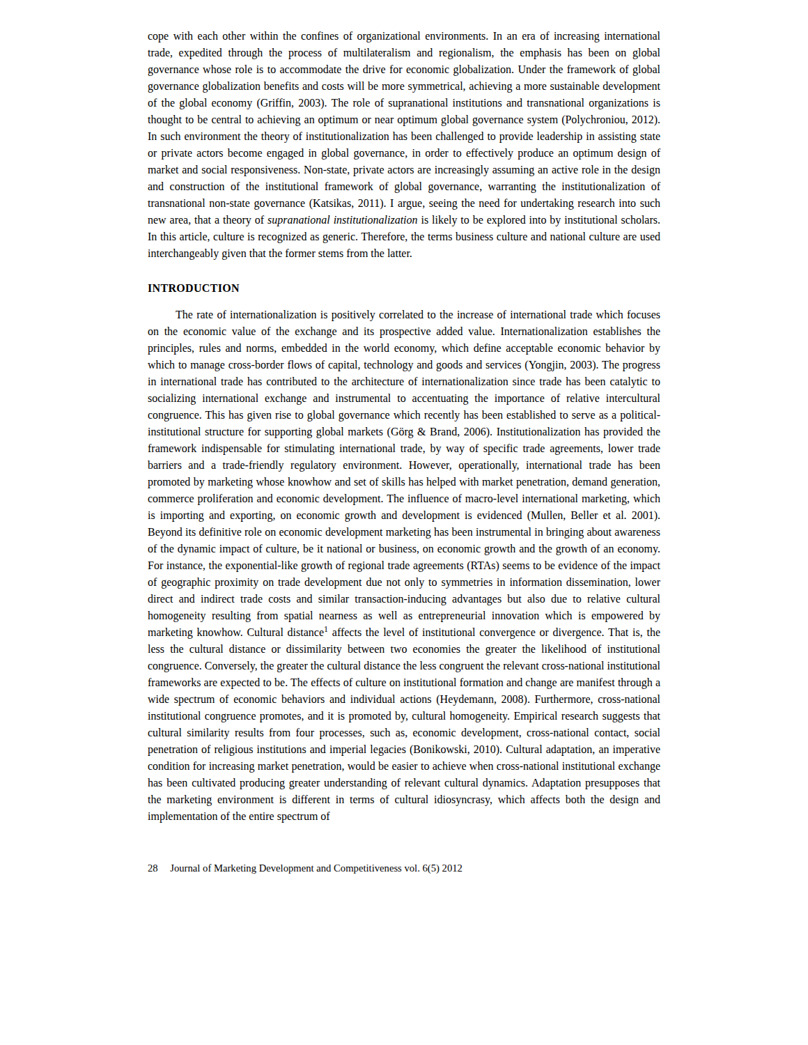cope with each other within the confines of organizational environments. In an era of increasing international trade, expedited through the process of multilateralism and regionalism, the emphasis has been on global governance whose role is to accommodate the drive for economic globalization. Under the framework of global governance globalization benefits and costs will be more symmetrical, achieving a more sustainable development of the global economy (Griffin, 2003). The role of supranational institutions and transnational organizations is thought to be central to achieving an optimum or near optimum global governance system (Polychroniou, 2012). In such environment the theory of institutionalization has been challenged to provide leadership in assisting state or private actors become engaged in global governance, in order to effectively produce an optimum design of market and social responsiveness. Non-state, private actors are increasingly assuming an active role in the design and construction of the institutional framework of global governance, warranting the institutionalization of transnational non-state governance (Katsikas, 2011). I argue, seeing the need for undertaking research into such new area, that a theory of supranational institutionalization is likely to be explored into by institutional scholars. In this article, culture is recognized as generic. Therefore, the terms business culture and national culture are used interchangeably given that the former stems from the latter.
INTRODUCTION
The rate of internationalization is positively correlated to the increase of international trade which focuses on the economic value of the exchange and its prospective added value. Internationalization establishes the principles, rules and norms, embedded in the world economy, which define acceptable economic behavior by which to manage cross-border flows of capital, technology and goods and services (Yongjin, 2003). The progress in international trade has contributed to the architecture of internationalization since trade has been catalytic to socializing international exchange and instrumental to accentuating the importance of relative intercultural congruence. This has given rise to global governance which recently has been established to serve as a political-institutional structure for supporting global markets (Görg & Brand, 2006). Institutionalization has provided the framework indispensable for stimulating international trade, by way of specific trade agreements, lower trade barriers and a trade-friendly regulatory environment. However, operationally, international trade has been promoted by marketing whose knowhow and set of skills has helped with market penetration, demand generation, commerce proliferation and economic development. The influence of macro-level international marketing, which is importing and exporting, on economic growth and development is evidenced (Mullen, Beller et al. 2001). Beyond its definitive role on economic development marketing has been instrumental in bringing about awareness of the dynamic impact of culture, be it national or business, on economic growth and the growth of an economy. For instance, the exponential-like growth of regional trade agreements (RTAs) seems to be evidence of the impact of geographic proximity on trade development due not only to symmetries in information dissemination, lower direct and indirect trade costs and similar transaction-inducing advantages but also due to relative cultural homogeneity resulting from spatial nearness as well as entrepreneurial innovation which is empowered by marketing knowhow. Cultural distance1 affects the level of institutional convergence or divergence. That is, the less the cultural distance or dissimilarity between two economies the greater the likelihood of institutional congruence. Conversely, the greater the cultural distance the less congruent the relevant cross-national institutional frameworks are expected to be. The effects of culture on institutional formation and change are manifest through a wide spectrum of economic behaviors and individual actions (Heydemann, 2008). Furthermore, cross-national institutional congruence promotes, and it is promoted by, cultural homogeneity. Empirical research suggests that cultural similarity results from four processes, such as, economic development, cross-national contact, social penetration of religious institutions and imperial legacies (Bonikowski, 2010). Cultural adaptation, an imperative condition for increasing market penetration, would be easier to achieve when cross-national institutional exchange has been cultivated producing greater understanding of relevant cultural dynamics. Adaptation presupposes that the marketing environment is different in terms of cultural idiosyncrasy, which affects both the design and implementation of the entire spectrum of
28 Journal of Marketing Development and Competitiveness vol. 6(5) 2012